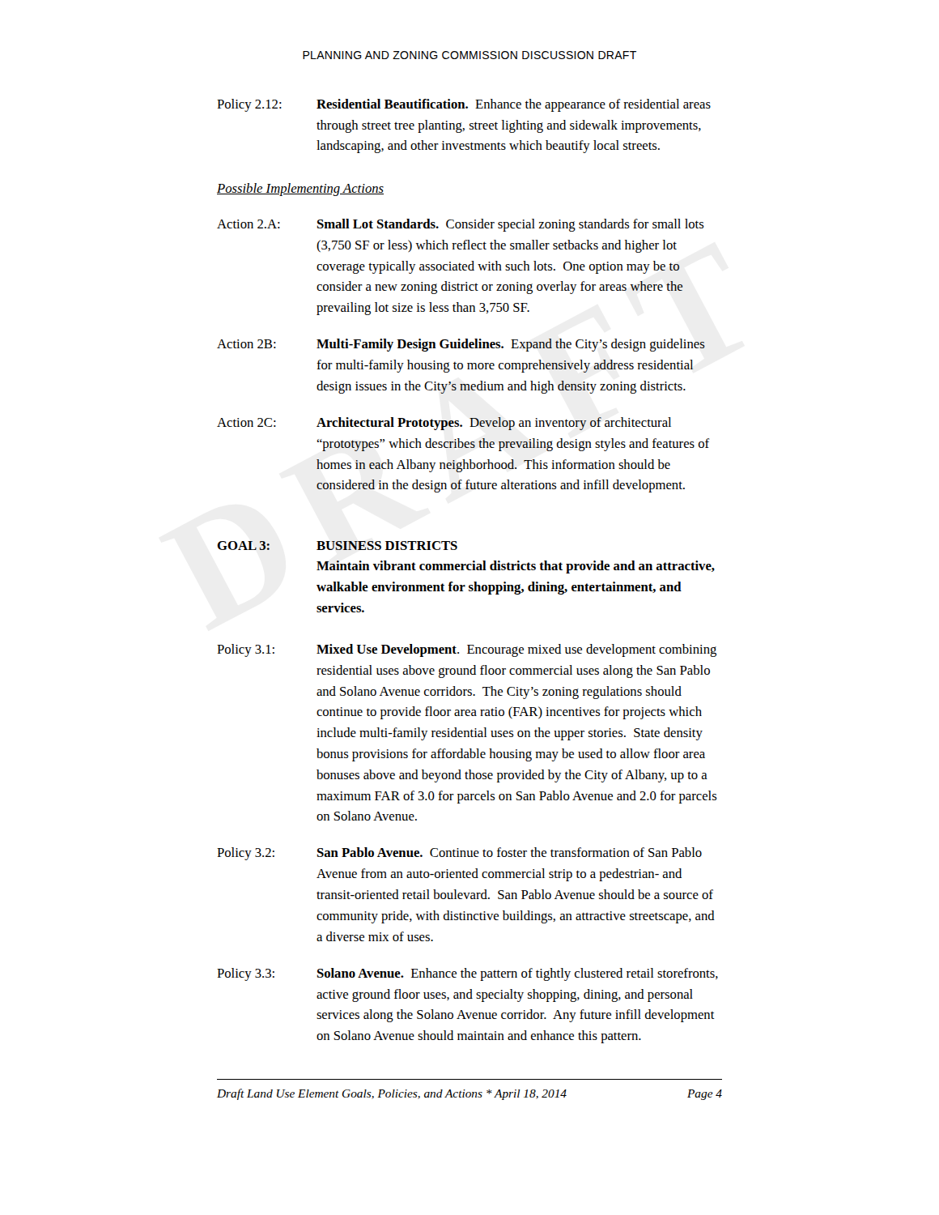PLANNING AND ZONING COMMISSION DISCUSSION DRAFT
DRAFT
Policy 2.12:
Residential Beautification. Enhance the appearance of residential areas through street tree planting, street lighting and sidewalk improvements, landscaping, and other investments which beautify local streets.
Possible Implementing Actions
Action 2.A:
Small Lot Standards. Consider special zoning standards for small lots (3,750 SF or less) which reflect the smaller setbacks and higher lot coverage typically associated with such lots. One option may be to consider a new zoning district or zoning overlay for areas where the prevailing lot size is less than 3,750 SF.
Action 2B:
Multi-Family Design Guidelines. Expand the City’s design guidelines for multi-family housing to more comprehensively address residential design issues in the City’s medium and high density zoning districts.
Action 2C:
Architectural Prototypes. Develop an inventory of architectural “prototypes” which describes the prevailing design styles and features of homes in each Albany neighborhood. This information should be considered in the design of future alterations and infill development.
GOAL 3:
BUSINESS DISTRICTS Maintain vibrant commercial districts that provide and an attractive, walkable environment for shopping, dining, entertainment, and services.
Policy 3.1:
Mixed Use Development. Encourage mixed use development combining residential uses above ground floor commercial uses along the San Pablo and Solano Avenue corridors. The City’s zoning regulations should continue to provide floor area ratio (FAR) incentives for projects which include multi-family residential uses on the upper stories. State density bonus provisions for affordable housing may be used to allow floor area bonuses above and beyond those provided by the City of Albany, up to a maximum FAR of 3.0 for parcels on San Pablo Avenue and 2.0 for parcels on Solano Avenue.
Policy 3.2:
San Pablo Avenue. Continue to foster the transformation of San Pablo Avenue from an auto-oriented commercial strip to a pedestrian- and transit-oriented retail boulevard. San Pablo Avenue should be a source of community pride, with distinctive buildings, an attractive streetscape, and a diverse mix of uses.
Policy 3.3:
Solano Avenue. Enhance the pattern of tightly clustered retail storefronts, active ground floor uses, and specialty shopping, dining, and personal services along the Solano Avenue corridor. Any future infill development on Solano Avenue should maintain and enhance this pattern.
Draft Land Use Element Goals, Policies, and Actions * April 18, 2014 Page 4